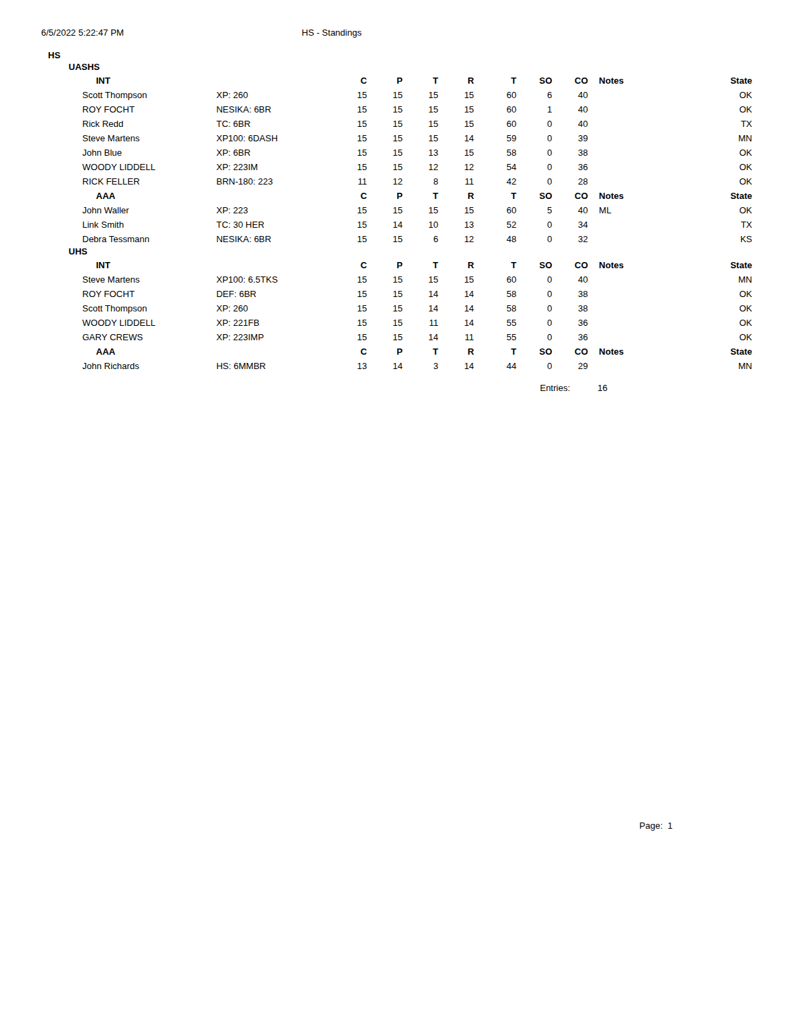6/5/2022 5:22:47 PM
HS - Standings
HS
UASHS
| INT | | C | P | T | R | T | SO | CO | Notes | State |
| --- | --- | --- | --- | --- | --- | --- | --- | --- | --- | --- |
| Scott Thompson | XP: 260 | 15 | 15 | 15 | 15 | 60 | 6 | 40 | | OK |
| ROY FOCHT | NESIKA: 6BR | 15 | 15 | 15 | 15 | 60 | 1 | 40 | | OK |
| Rick Redd | TC: 6BR | 15 | 15 | 15 | 15 | 60 | 0 | 40 | | TX |
| Steve Martens | XP100: 6DASH | 15 | 15 | 15 | 14 | 59 | 0 | 39 | | MN |
| John Blue | XP: 6BR | 15 | 15 | 13 | 15 | 58 | 0 | 38 | | OK |
| WOODY LIDDELL | XP: 223IM | 15 | 15 | 12 | 12 | 54 | 0 | 36 | | OK |
| RICK FELLER | BRN-180: 223 | 11 | 12 | 8 | 11 | 42 | 0 | 28 | | OK |
| AAA | | C | P | T | R | T | SO | CO | Notes | State |
| John Waller | XP: 223 | 15 | 15 | 15 | 15 | 60 | 5 | 40 | ML | OK |
| Link Smith | TC: 30 HER | 15 | 14 | 10 | 13 | 52 | 0 | 34 | | TX |
| Debra Tessmann | NESIKA: 6BR | 15 | 15 | 6 | 12 | 48 | 0 | 32 | | KS |
UHS
| INT | | C | P | T | R | T | SO | CO | Notes | State |
| --- | --- | --- | --- | --- | --- | --- | --- | --- | --- | --- |
| Steve Martens | XP100: 6.5TKS | 15 | 15 | 15 | 15 | 60 | 0 | 40 | | MN |
| ROY FOCHT | DEF: 6BR | 15 | 15 | 14 | 14 | 58 | 0 | 38 | | OK |
| Scott Thompson | XP: 260 | 15 | 15 | 14 | 14 | 58 | 0 | 38 | | OK |
| WOODY LIDDELL | XP: 221FB | 15 | 15 | 11 | 14 | 55 | 0 | 36 | | OK |
| GARY CREWS | XP: 223IMP | 15 | 15 | 14 | 11 | 55 | 0 | 36 | | OK |
| AAA | | C | P | T | R | T | SO | CO | Notes | State |
| John Richards | HS: 6MMBR | 13 | 14 | 3 | 14 | 44 | 0 | 29 | | MN |
| Entries: | 16 |
Page: 1